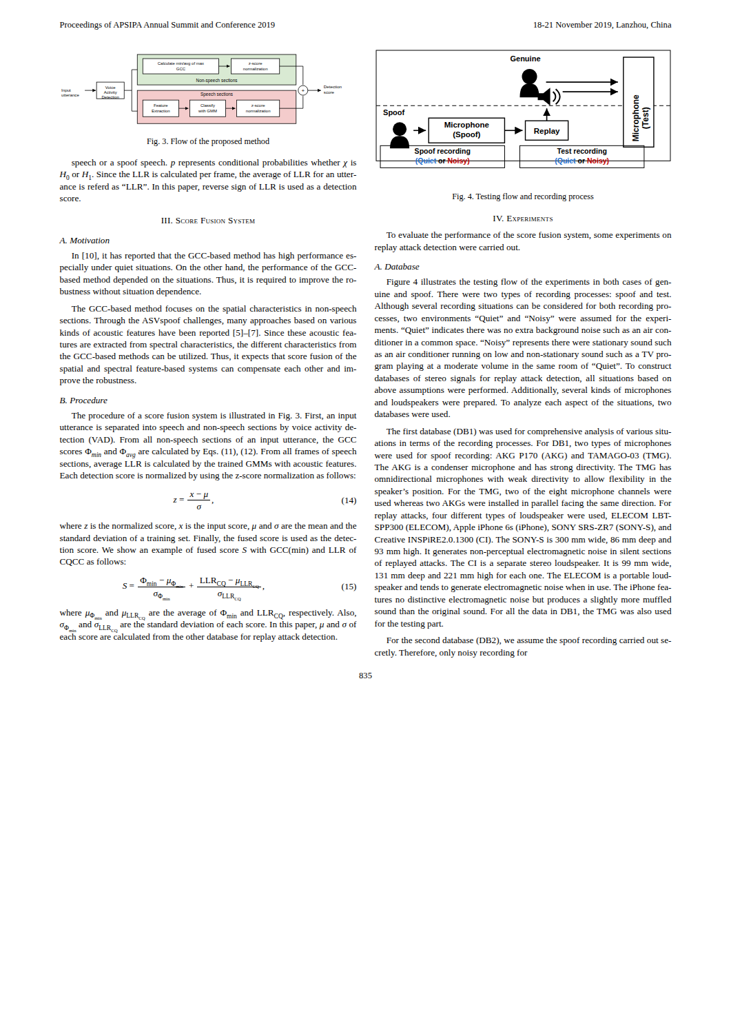Proceedings of APSIPA Annual Summit and Conference 2019
18-21 November 2019, Lanzhou, China
Input utterance Voice Activity Detection Non-speech sections Calculate min/avg of max GCC z-score normalization Speech sections Feature Extraction Classify with GMM z-score normalization + Detection score
Fig. 3. Flow of the proposed method
speech or a spoof speech. p represents conditional probabilities whether χ is H0 or H1. Since the LLR is calculated per frame, the average of LLR for an utterance is referd as “LLR”. In this paper, reverse sign of LLR is used as a detection score.
III. Score Fusion System
A. Motivation
In [10], it has reported that the GCC-based method has high performance especially under quiet situations. On the other hand, the performance of the GCC-based method depended on the situations. Thus, it is required to improve the robustness without situation dependence.
The GCC-based method focuses on the spatial characteristics in non-speech sections. Through the ASVspoof challenges, many approaches based on various kinds of acoustic features have been reported [5]–[7]. Since these acoustic features are extracted from spectral characteristics, the different characteristics from the GCC-based methods can be utilized. Thus, it expects that score fusion of the spatial and spectral feature-based systems can compensate each other and improve the robustness.
B. Procedure
The procedure of a score fusion system is illustrated in Fig. 3. First, an input utterance is separated into speech and non-speech sections by voice activity detection (VAD). From all non-speech sections of an input utterance, the GCC scores Φmin and Φavg are calculated by Eqs. (11), (12). From all frames of speech sections, average LLR is calculated by the trained GMMs with acoustic features. Each detection score is normalized by using the z-score normalization as follows:
z = x − μ σ,
(14)
where z is the normalized score, x is the input score, μ and σ are the mean and the standard deviation of a training set. Finally, the fused score is used as the detection score. We show an example of fused score S with GCC(min) and LLR of CQCC as follows:
S = Φmin − μΦmin σΦmin + LLRCQ − μLLRCQ σLLRCQ,
(15)
where μΦmin and μLLRCQ are the average of Φmin and LLRCQ, respectively. Also, σΦmin and σLLRCQ are the standard deviation of each score. In this paper, μ and σ of each score are calculated from the other database for replay attack detection.
Genuine Spoof Microphone (Test) Microphone (Spoof) Replay Spoof recording (Quiet or Noisy) Test recording (Quiet or Noisy)
Fig. 4. Testing flow and recording process
IV. Experiments
To evaluate the performance of the score fusion system, some experiments on replay attack detection were carried out.
A. Database
Figure 4 illustrates the testing flow of the experiments in both cases of genuine and spoof. There were two types of recording processes: spoof and test. Although several recording situations can be considered for both recording processes, two environments “Quiet” and “Noisy” were assumed for the experiments. “Quiet” indicates there was no extra background noise such as an air conditioner in a common space. “Noisy” represents there were stationary sound such as an air conditioner running on low and non-stationary sound such as a TV program playing at a moderate volume in the same room of “Quiet”. To construct databases of stereo signals for replay attack detection, all situations based on above assumptions were performed. Additionally, several kinds of microphones and loudspeakers were prepared. To analyze each aspect of the situations, two databases were used.
The first database (DB1) was used for comprehensive analysis of various situations in terms of the recording processes. For DB1, two types of microphones were used for spoof recording: AKG P170 (AKG) and TAMAGO-03 (TMG). The AKG is a condenser microphone and has strong directivity. The TMG has omnidirectional microphones with weak directivity to allow flexibility in the speaker’s position. For the TMG, two of the eight microphone channels were used whereas two AKGs were installed in parallel facing the same direction. For replay attacks, four different types of loudspeaker were used, ELECOM LBT-SPP300 (ELECOM), Apple iPhone 6s (iPhone), SONY SRS-ZR7 (SONY-S), and Creative INSPiRE2.0.1300 (CI). The SONY-S is 300 mm wide, 86 mm deep and 93 mm high. It generates non-perceptual electromagnetic noise in silent sections of replayed attacks. The CI is a separate stereo loudspeaker. It is 99 mm wide, 131 mm deep and 221 mm high for each one. The ELECOM is a portable loudspeaker and tends to generate electromagnetic noise when in use. The iPhone features no distinctive electromagnetic noise but produces a slightly more muffled sound than the original sound. For all the data in DB1, the TMG was also used for the testing part.
For the second database (DB2), we assume the spoof recording carried out secretly. Therefore, only noisy recording for
835